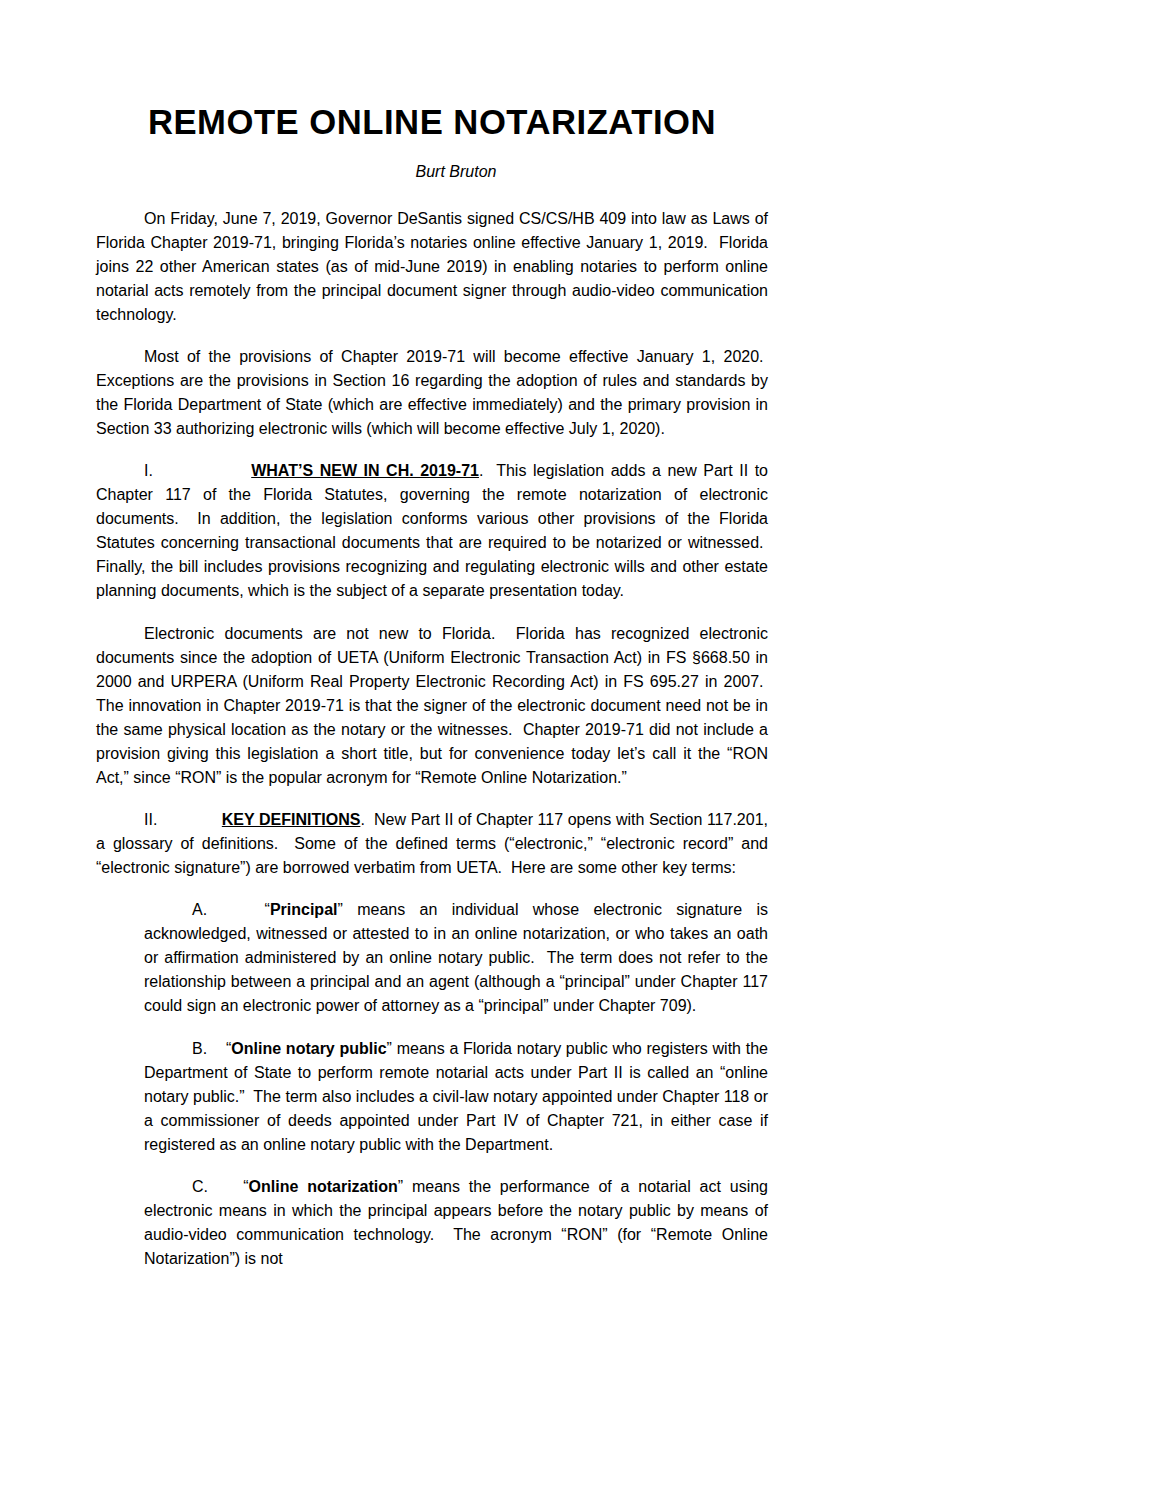REMOTE ONLINE NOTARIZATION
Burt Bruton
On Friday, June 7, 2019, Governor DeSantis signed CS/CS/HB 409 into law as Laws of Florida Chapter 2019-71, bringing Florida’s notaries online effective January 1, 2019. Florida joins 22 other American states (as of mid-June 2019) in enabling notaries to perform online notarial acts remotely from the principal document signer through audio-video communication technology.
Most of the provisions of Chapter 2019-71 will become effective January 1, 2020. Exceptions are the provisions in Section 16 regarding the adoption of rules and standards by the Florida Department of State (which are effective immediately) and the primary provision in Section 33 authorizing electronic wills (which will become effective July 1, 2020).
I. WHAT’S NEW IN CH. 2019-71. This legislation adds a new Part II to Chapter 117 of the Florida Statutes, governing the remote notarization of electronic documents. In addition, the legislation conforms various other provisions of the Florida Statutes concerning transactional documents that are required to be notarized or witnessed. Finally, the bill includes provisions recognizing and regulating electronic wills and other estate planning documents, which is the subject of a separate presentation today.
Electronic documents are not new to Florida. Florida has recognized electronic documents since the adoption of UETA (Uniform Electronic Transaction Act) in FS §668.50 in 2000 and URPERA (Uniform Real Property Electronic Recording Act) in FS 695.27 in 2007. The innovation in Chapter 2019-71 is that the signer of the electronic document need not be in the same physical location as the notary or the witnesses. Chapter 2019-71 did not include a provision giving this legislation a short title, but for convenience today let’s call it the “RON Act,” since “RON” is the popular acronym for “Remote Online Notarization.”
II. KEY DEFINITIONS. New Part II of Chapter 117 opens with Section 117.201, a glossary of definitions. Some of the defined terms (“electronic,” “electronic record” and “electronic signature”) are borrowed verbatim from UETA. Here are some other key terms:
A. “Principal” means an individual whose electronic signature is acknowledged, witnessed or attested to in an online notarization, or who takes an oath or affirmation administered by an online notary public. The term does not refer to the relationship between a principal and an agent (although a “principal” under Chapter 117 could sign an electronic power of attorney as a “principal” under Chapter 709).
B. “Online notary public” means a Florida notary public who registers with the Department of State to perform remote notarial acts under Part II is called an “online notary public.” The term also includes a civil-law notary appointed under Chapter 118 or a commissioner of deeds appointed under Part IV of Chapter 721, in either case if registered as an online notary public with the Department.
C. “Online notarization” means the performance of a notarial act using electronic means in which the principal appears before the notary public by means of audio-video communication technology. The acronym “RON” (for “Remote Online Notarization”) is not